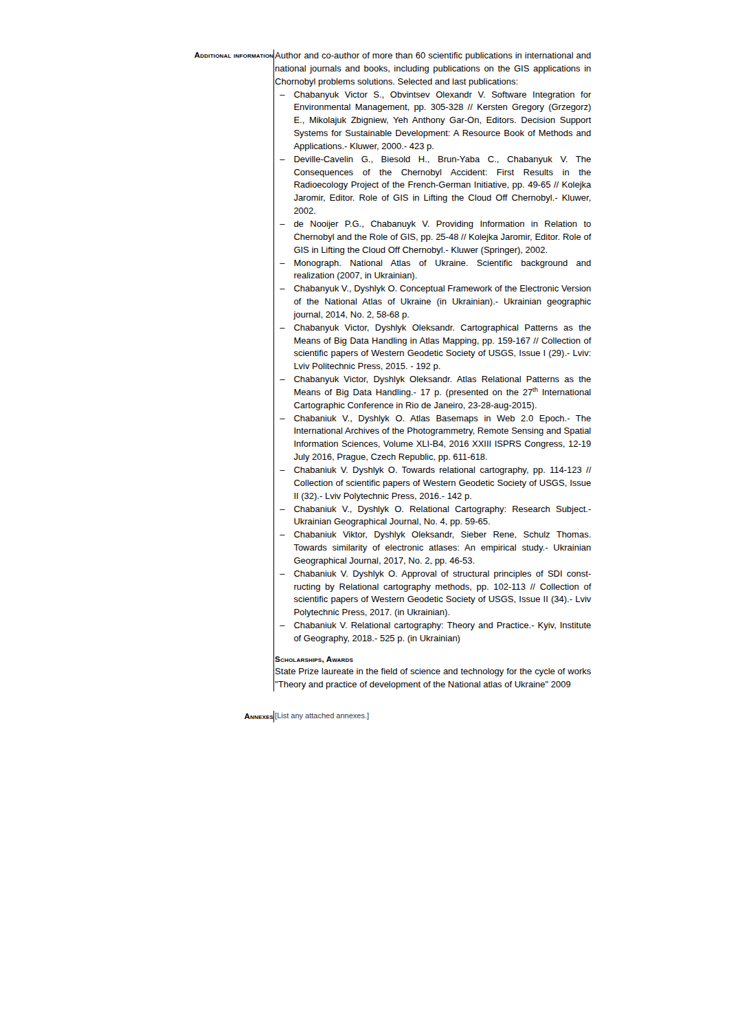| Additional information | | Author and co-author of more than 60 scientific publications in international and national journals and books, including publications on the GIS applications in Chornobyl problems solutions. Selected and last publications: Chabanyuk Victor S., Obvintsev Olexandr V. Software Integration for Environmental Management, pp. 305-328 // Kersten Gregory (Grzegorz) E., Mikolajuk Zbigniew, Yeh Anthony Gar-On, Editors. Decision Support Systems for Sustainable Development: A Resource Book of Methods and Applications.- Kluwer, 2000.- 423 p. Deville-Cavelin G., Biesold H., Brun-Yaba C., Chabanyuk V. The Consequences of the Chernobyl Accident: First Results in the Radioecology Project of the French-German Initiative, pp. 49-65 // Kolejka Jaromir, Editor. Role of GIS in Lifting the Cloud Off Chernobyl.- Kluwer, 2002. de Nooijer P.G., Chabanuyk V. Providing Information in Relation to Chernobyl and the Role of GIS, pp. 25-48 // Kolejka Jaromir, Editor. Role of GIS in Lifting the Cloud Off Chernobyl.- Kluwer (Springer), 2002. Monograph. National Atlas of Ukraine. Scientific background and realization (2007, in Ukrainian). Chabanyuk V., Dyshlyk O. Conceptual Framework of the Electronic Version of the National Atlas of Ukraine (in Ukrainian).- Ukrainian geographic journal, 2014, No. 2, 58-68 p. Chabanyuk Victor, Dyshlyk Oleksandr. Cartographical Patterns as the Means of Big Data Handling in Atlas Mapping, pp. 159-167 // Collection of scientific papers of Western Geodetic Society of USGS, Issue I (29).- Lviv: Lviv Politechnic Press, 2015. - 192 p. Chabanyuk Victor, Dyshlyk Oleksandr. Atlas Relational Patterns as the Means of Big Data Handling.- 17 p. (presented on the 27 th International Cartographic Conference in Rio de Janeiro, 23-28-aug-2015). Chabaniuk V., Dyshlyk O. Atlas Basemaps in Web 2.0 Epoch.- The International Archives of the Photogrammetry, Remote Sensing and Spatial Information Sciences, Volume XLI-B4, 2016 XXIII ISPRS Congress, 12-19 July 2016, Prague, Czech Republic, pp. 611-618. Chabaniuk V. Dyshlyk O. Towards relational cartography, pp. 114-123 // Collection of scientific papers of Western Geodetic Society of USGS, Issue II (32).- Lviv Polytechnic Press, 2016.- 142 p. Chabaniuk V., Dyshlyk O. Relational Cartography: Research Subject.- Ukrainian Geographical Journal, No. 4, pp. 59-65. Chabaniuk Viktor, Dyshlyk Oleksandr, Sieber Rene, Schulz Thomas. Towards similarity of electronic atlases: An empirical study.- Ukrainian Geographical Journal, 2017, No. 2, pp. 46-53. Chabaniuk V. Dyshlyk O. Approval of structural principles of SDI const-ructing by Relational cartography methods, pp. 102-113 // Collection of scientific papers of Western Geodetic Society of USGS, Issue II (34).- Lviv Polytechnic Press, 2017. (in Ukrainian). Chabaniuk V. Relational cartography: Theory and Practice.- Kyiv, Institute of Geography, 2018.- 525 p. (in Ukrainian) Scholarships, Awards State Prize laureate in the field of science and technology for the cycle of works "Theory and practice of development of the National atlas of Ukraine" 2009 |
| Annexes | | [List any attached annexes.] |